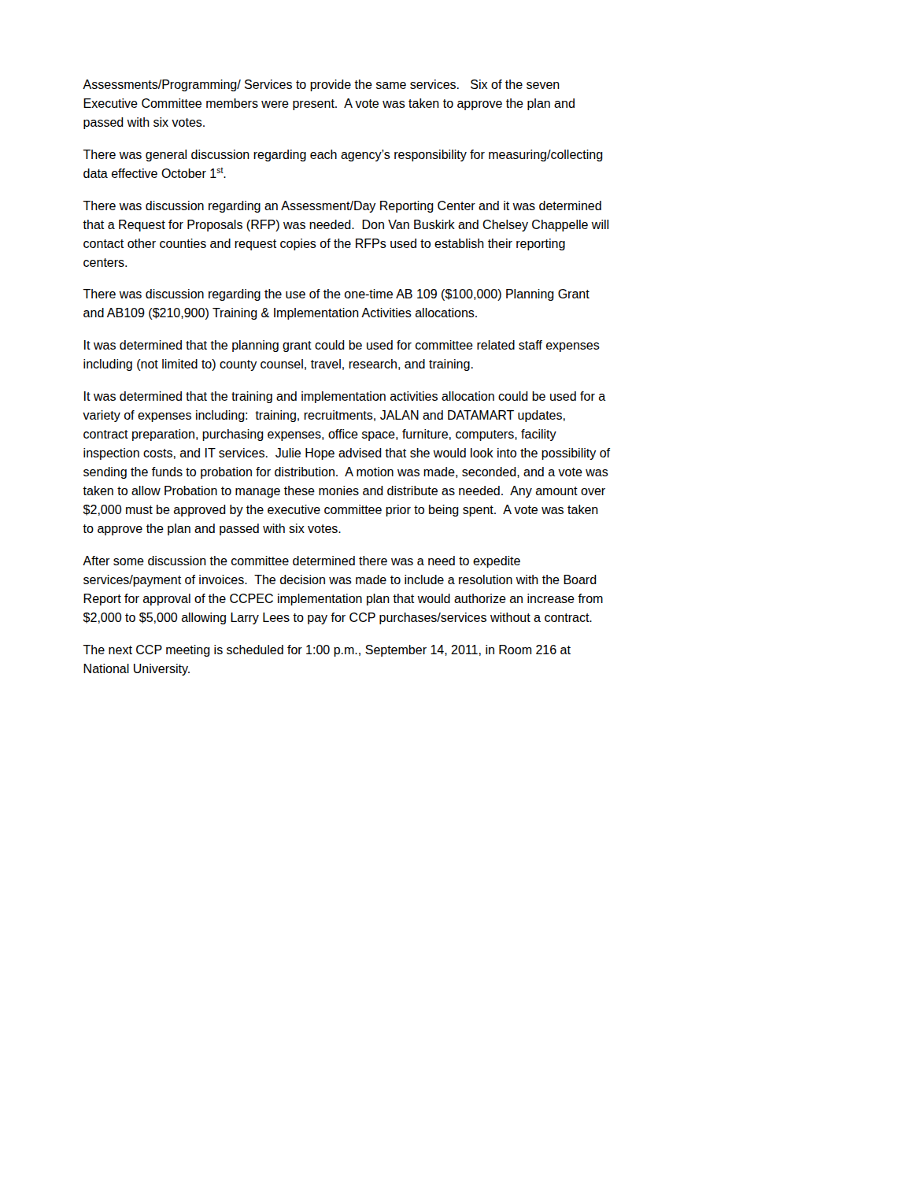Assessments/Programming/ Services to provide the same services. Six of the seven Executive Committee members were present. A vote was taken to approve the plan and passed with six votes.
There was general discussion regarding each agency’s responsibility for measuring/collecting data effective October 1st.
There was discussion regarding an Assessment/Day Reporting Center and it was determined that a Request for Proposals (RFP) was needed. Don Van Buskirk and Chelsey Chappelle will contact other counties and request copies of the RFPs used to establish their reporting centers.
There was discussion regarding the use of the one-time AB 109 ($100,000) Planning Grant and AB109 ($210,900) Training & Implementation Activities allocations.
It was determined that the planning grant could be used for committee related staff expenses including (not limited to) county counsel, travel, research, and training.
It was determined that the training and implementation activities allocation could be used for a variety of expenses including: training, recruitments, JALAN and DATAMART updates, contract preparation, purchasing expenses, office space, furniture, computers, facility inspection costs, and IT services. Julie Hope advised that she would look into the possibility of sending the funds to probation for distribution. A motion was made, seconded, and a vote was taken to allow Probation to manage these monies and distribute as needed. Any amount over $2,000 must be approved by the executive committee prior to being spent. A vote was taken to approve the plan and passed with six votes.
After some discussion the committee determined there was a need to expedite services/payment of invoices. The decision was made to include a resolution with the Board Report for approval of the CCPEC implementation plan that would authorize an increase from $2,000 to $5,000 allowing Larry Lees to pay for CCP purchases/services without a contract.
The next CCP meeting is scheduled for 1:00 p.m., September 14, 2011, in Room 216 at National University.